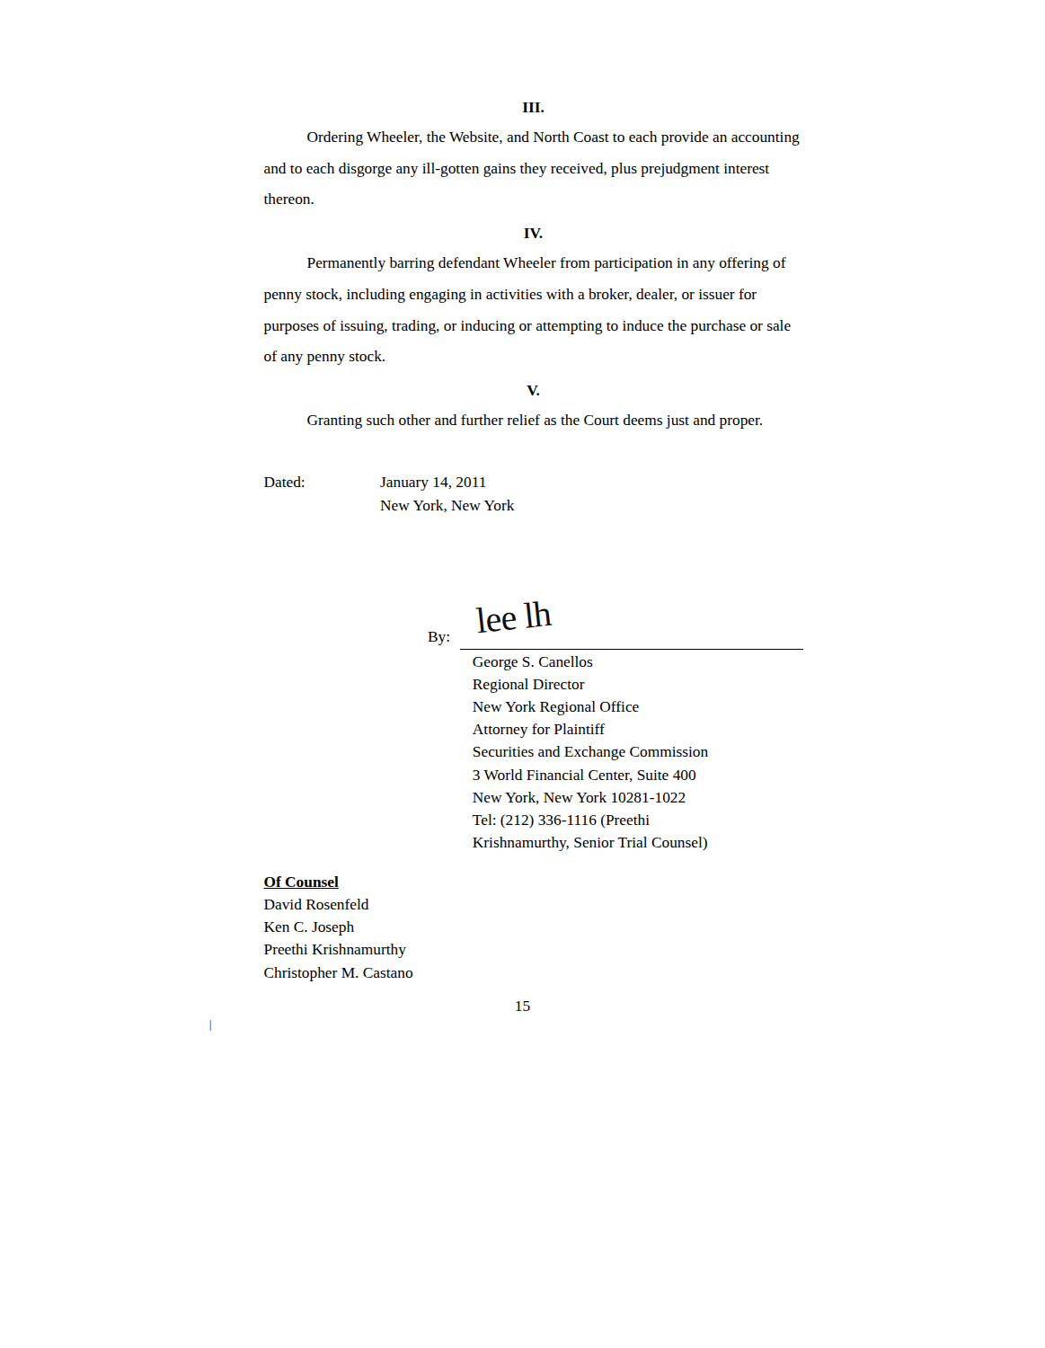III.
Ordering Wheeler, the Website, and North Coast to each provide an accounting and to each disgorge any ill-gotten gains they received, plus prejudgment interest thereon.
IV.
Permanently barring defendant Wheeler from participation in any offering of penny stock, including engaging in activities with a broker, dealer, or issuer for purposes of issuing, trading, or inducing or attempting to induce the purchase or sale of any penny stock.
V.
Granting such other and further relief as the Court deems just and proper.
Dated:
January 14, 2011
New York, New York
By:
lee lh
George S. Canellos
Regional Director
New York Regional Office
Attorney for Plaintiff
Securities and Exchange Commission
3 World Financial Center, Suite 400
New York, New York 10281-1022
Tel: (212) 336-1116 (Preethi
Krishnamurthy, Senior Trial Counsel)
Of Counsel
David Rosenfeld
Ken C. Joseph
Preethi Krishnamurthy
Christopher M. Castano
15
|